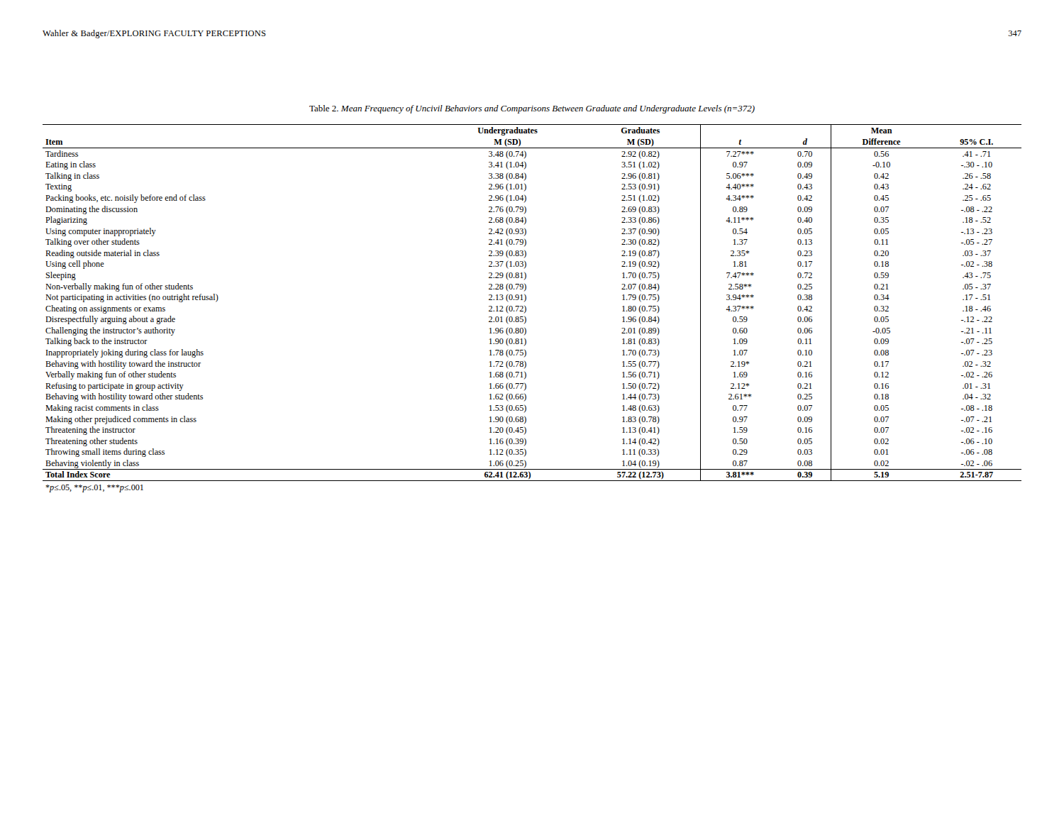Wahler & Badger/EXPLORING FACULTY PERCEPTIONS 347
Table 2. Mean Frequency of Uncivil Behaviors and Comparisons Between Graduate and Undergraduate Levels (n=372)
| | Undergraduates | Graduates | | | Mean | |
| --- | --- | --- | --- | --- | --- | --- |
| Item | M (SD) | M (SD) | t | d | Difference | 95% C.I. |
| Tardiness | 3.48 (0.74) | 2.92 (0.82) | 7.27*** | 0.70 | 0.56 | .41 - .71 |
| Eating in class | 3.41 (1.04) | 3.51 (1.02) | 0.97 | 0.09 | -0.10 | -.30 - .10 |
| Talking in class | 3.38 (0.84) | 2.96 (0.81) | 5.06*** | 0.49 | 0.42 | .26 - .58 |
| Texting | 2.96 (1.01) | 2.53 (0.91) | 4.40*** | 0.43 | 0.43 | .24 - .62 |
| Packing books, etc. noisily before end of class | 2.96 (1.04) | 2.51 (1.02) | 4.34*** | 0.42 | 0.45 | .25 - .65 |
| Dominating the discussion | 2.76 (0.79) | 2.69 (0.83) | 0.89 | 0.09 | 0.07 | -.08 - .22 |
| Plagiarizing | 2.68 (0.84) | 2.33 (0.86) | 4.11*** | 0.40 | 0.35 | .18 - .52 |
| Using computer inappropriately | 2.42 (0.93) | 2.37 (0.90) | 0.54 | 0.05 | 0.05 | -.13 - .23 |
| Talking over other students | 2.41 (0.79) | 2.30 (0.82) | 1.37 | 0.13 | 0.11 | -.05 - .27 |
| Reading outside material in class | 2.39 (0.83) | 2.19 (0.87) | 2.35* | 0.23 | 0.20 | .03 - .37 |
| Using cell phone | 2.37 (1.03) | 2.19 (0.92) | 1.81 | 0.17 | 0.18 | -.02 - .38 |
| Sleeping | 2.29 (0.81) | 1.70 (0.75) | 7.47*** | 0.72 | 0.59 | .43 - .75 |
| Non-verbally making fun of other students | 2.28 (0.79) | 2.07 (0.84) | 2.58** | 0.25 | 0.21 | .05 - .37 |
| Not participating in activities (no outright refusal) | 2.13 (0.91) | 1.79 (0.75) | 3.94*** | 0.38 | 0.34 | .17 - .51 |
| Cheating on assignments or exams | 2.12 (0.72) | 1.80 (0.75) | 4.37*** | 0.42 | 0.32 | .18 - .46 |
| Disrespectfully arguing about a grade | 2.01 (0.85) | 1.96 (0.84) | 0.59 | 0.06 | 0.05 | -.12 - .22 |
| Challenging the instructor’s authority | 1.96 (0.80) | 2.01 (0.89) | 0.60 | 0.06 | -0.05 | -.21 - .11 |
| Talking back to the instructor | 1.90 (0.81) | 1.81 (0.83) | 1.09 | 0.11 | 0.09 | -.07 - .25 |
| Inappropriately joking during class for laughs | 1.78 (0.75) | 1.70 (0.73) | 1.07 | 0.10 | 0.08 | -.07 - .23 |
| Behaving with hostility toward the instructor | 1.72 (0.78) | 1.55 (0.77) | 2.19* | 0.21 | 0.17 | .02 - .32 |
| Verbally making fun of other students | 1.68 (0.71) | 1.56 (0.71) | 1.69 | 0.16 | 0.12 | -.02 - .26 |
| Refusing to participate in group activity | 1.66 (0.77) | 1.50 (0.72) | 2.12* | 0.21 | 0.16 | .01 - .31 |
| Behaving with hostility toward other students | 1.62 (0.66) | 1.44 (0.73) | 2.61** | 0.25 | 0.18 | .04 - .32 |
| Making racist comments in class | 1.53 (0.65) | 1.48 (0.63) | 0.77 | 0.07 | 0.05 | -.08 - .18 |
| Making other prejudiced comments in class | 1.90 (0.68) | 1.83 (0.78) | 0.97 | 0.09 | 0.07 | -.07 - .21 |
| Threatening the instructor | 1.20 (0.45) | 1.13 (0.41) | 1.59 | 0.16 | 0.07 | -.02 - .16 |
| Threatening other students | 1.16 (0.39) | 1.14 (0.42) | 0.50 | 0.05 | 0.02 | -.06 - .10 |
| Throwing small items during class | 1.12 (0.35) | 1.11 (0.33) | 0.29 | 0.03 | 0.01 | -.06 - .08 |
| Behaving violently in class | 1.06 (0.25) | 1.04 (0.19) | 0.87 | 0.08 | 0.02 | -.02 - .06 |
| Total Index Score | 62.41 (12.63) | 57.22 (12.73) | 3.81*** | 0.39 | 5.19 | 2.51-7.87 |
| * p ≤.05, ** p ≤.01, *** p ≤.001 |